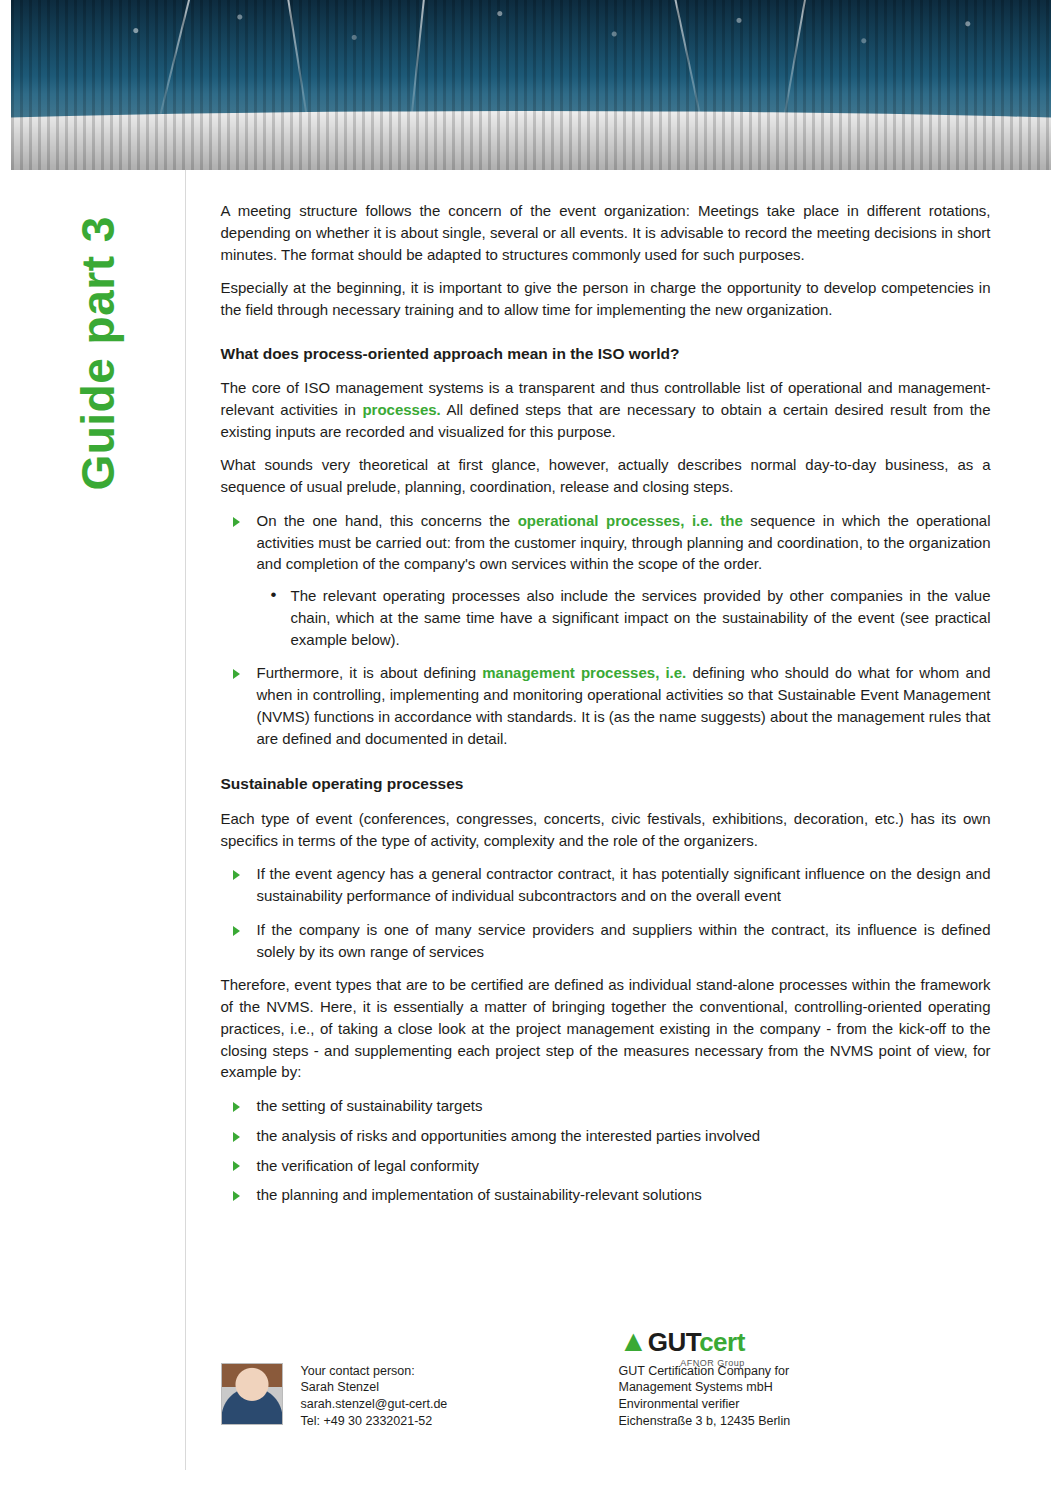Guide part 3
A meeting structure follows the concern of the event organization: Meetings take place in different rotations, depending on whether it is about single, several or all events. It is advisable to record the meeting decisions in short minutes. The format should be adapted to structures commonly used for such purposes.
Especially at the beginning, it is important to give the person in charge the opportunity to develop competencies in the field through necessary training and to allow time for implementing the new organization.
What does process-oriented approach mean in the ISO world?
The core of ISO management systems is a transparent and thus controllable list of operational and management-relevant activities in processes. All defined steps that are necessary to obtain a certain desired result from the existing inputs are recorded and visualized for this purpose.
What sounds very theoretical at first glance, however, actually describes normal day-to-day business, as a sequence of usual prelude, planning, coordination, release and closing steps.
On the one hand, this concerns the operational processes, i.e. the sequence in which the operational activities must be carried out: from the customer inquiry, through planning and coordination, to the organization and completion of the company's own services within the scope of the order.
The relevant operating processes also include the services provided by other companies in the value chain, which at the same time have a significant impact on the sustainability of the event (see practical example below).
Furthermore, it is about defining management processes, i.e. defining who should do what for whom and when in controlling, implementing and monitoring operational activities so that Sustainable Event Management (NVMS) functions in accordance with standards. It is (as the name suggests) about the management rules that are defined and documented in detail.
Sustainable operating processes
Each type of event (conferences, congresses, concerts, civic festivals, exhibitions, decoration, etc.) has its own specifics in terms of the type of activity, complexity and the role of the organizers.
If the event agency has a general contractor contract, it has potentially significant influence on the design and sustainability performance of individual subcontractors and on the overall event
If the company is one of many service providers and suppliers within the contract, its influence is defined solely by its own range of services
Therefore, event types that are to be certified are defined as individual stand-alone processes within the framework of the NVMS. Here, it is essentially a matter of bringing together the conventional, controlling-oriented operating practices, i.e., of taking a close look at the project management existing in the company - from the kick-off to the closing steps - and supplementing each project step of the measures necessary from the NVMS point of view, for example by:
the setting of sustainability targets
the analysis of risks and opportunities among the interested parties involved
the verification of legal conformity
the planning and implementation of sustainability-relevant solutions
Your contact person:
Sarah Stenzel
sarah.stenzel@gut-cert.de
Tel: +49 30 2332021-52
▲GUTcert AFNOR Group
GUT Certification Company for
Management Systems mbH
Environmental verifier
Eichenstraße 3 b, 12435 Berlin